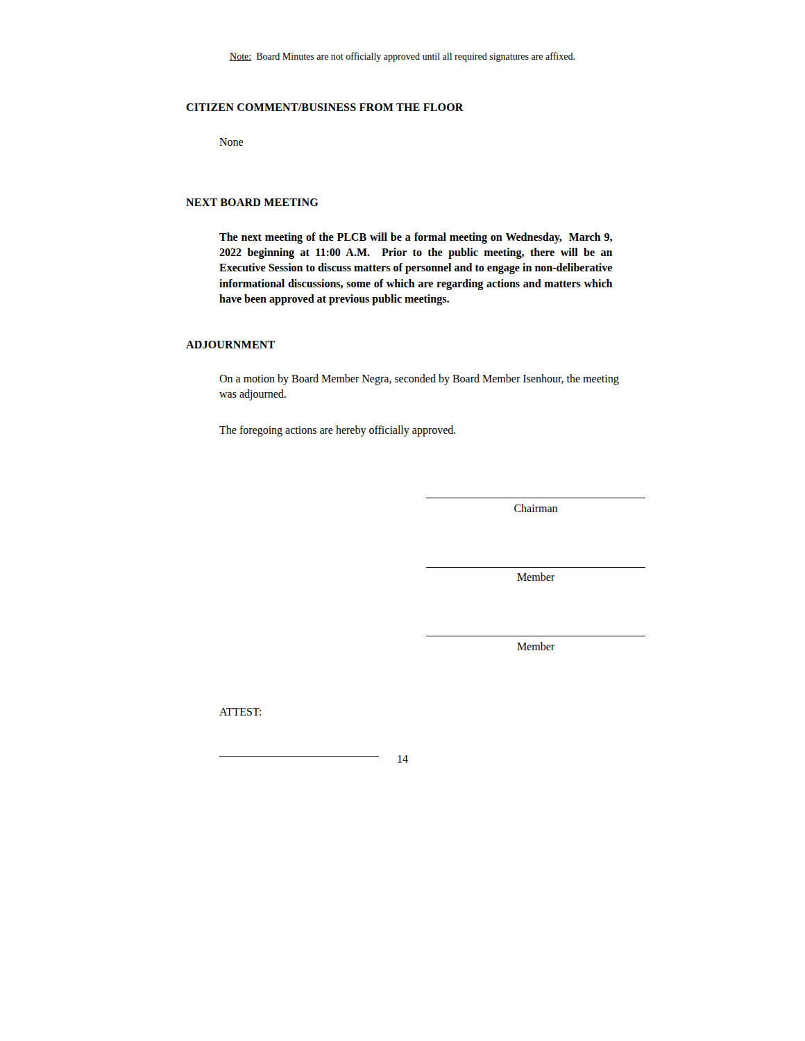Note: Board Minutes are not officially approved until all required signatures are affixed.
CITIZEN COMMENT/BUSINESS FROM THE FLOOR
None
NEXT BOARD MEETING
The next meeting of the PLCB will be a formal meeting on Wednesday, March 9, 2022 beginning at 11:00 A.M. Prior to the public meeting, there will be an Executive Session to discuss matters of personnel and to engage in non-deliberative informational discussions, some of which are regarding actions and matters which have been approved at previous public meetings.
ADJOURNMENT
On a motion by Board Member Negra, seconded by Board Member Isenhour, the meeting was adjourned.
The foregoing actions are hereby officially approved.
Chairman
Member
Member
ATTEST:
14